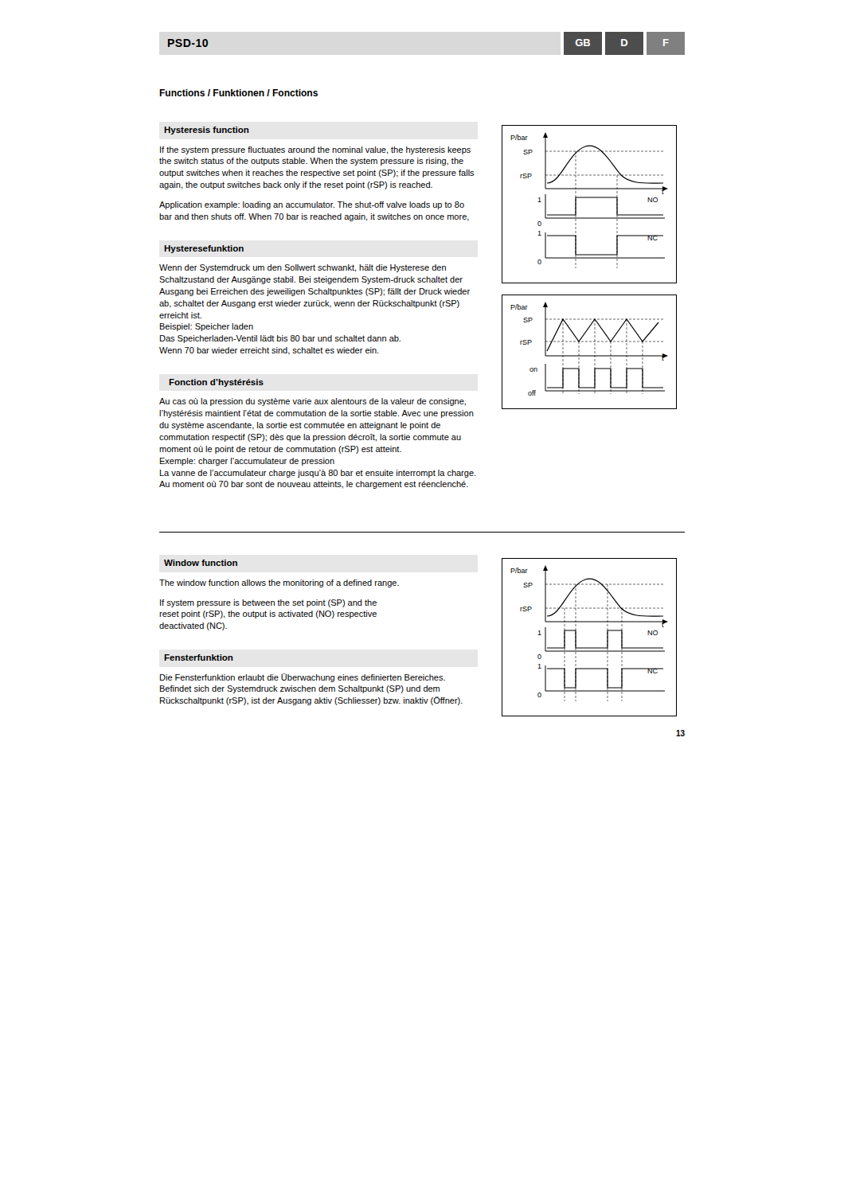PSD-10
GB D F
Functions / Funktionen / Fonctions
Hysteresis function
If the system pressure fluctuates around the nominal value, the hysteresis keeps the switch status of the outputs stable. When the system pressure is rising, the output switches when it reaches the respective set point (SP); if the pressure falls again, the output switches back only if the reset point (rSP) is reached.
Application example: loading an accumulator. The shut-off valve loads up to 8o bar and then shuts off. When 70 bar is reached again, it switches on once more,
Hysteresefunktion
Wenn der Systemdruck um den Sollwert schwankt, hält die Hysterese den Schaltzustand der Ausgänge stabil. Bei steigendem System-druck schaltet der Ausgang bei Erreichen des jeweiligen Schaltpunktes (SP); fällt der Druck wieder ab, schaltet der Ausgang erst wieder zurück, wenn der Rückschaltpunkt (rSP) erreicht ist.
Beispiel: Speicher laden
Das Speicherladen-Ventil lädt bis 80 bar und schaltet dann ab.
Wenn 70 bar wieder erreicht sind, schaltet es wieder ein.
Fonction d’hystérésis
Au cas où la pression du système varie aux alentours de la valeur de consigne, l’hystérésis maintient l’état de commutation de la sortie stable. Avec une pression du système ascendante, la sortie est commutée en atteignant le point de commutation respectif (SP); dès que la pression décroît, la sortie commute au moment où le point de retour de commutation (rSP) est atteint.
Exemple: charger l’accumulateur de pression
La vanne de l’accumulateur charge jusqu’à 80 bar et ensuite interrompt la charge.
Au moment où 70 bar sont de nouveau atteints, le chargement est réenclenché.
P/bar SP rSP 1 0 1 0 NO NC t
P/bar SP rSP on off t
Window function
The window function allows the monitoring of a defined range.
If system pressure is between the set point (SP) and the
reset point (rSP), the output is activated (NO) respective
deactivated (NC).
Fensterfunktion
Die Fensterfunktion erlaubt die Überwachung eines definierten Bereiches.
Befindet sich der Systemdruck zwischen dem Schaltpunkt (SP) und dem Rückschaltpunkt (rSP), ist der Ausgang aktiv (Schliesser) bzw. inaktiv (Öffner).
P/bar SP rSP 1 0 1 0 NO NC t
13